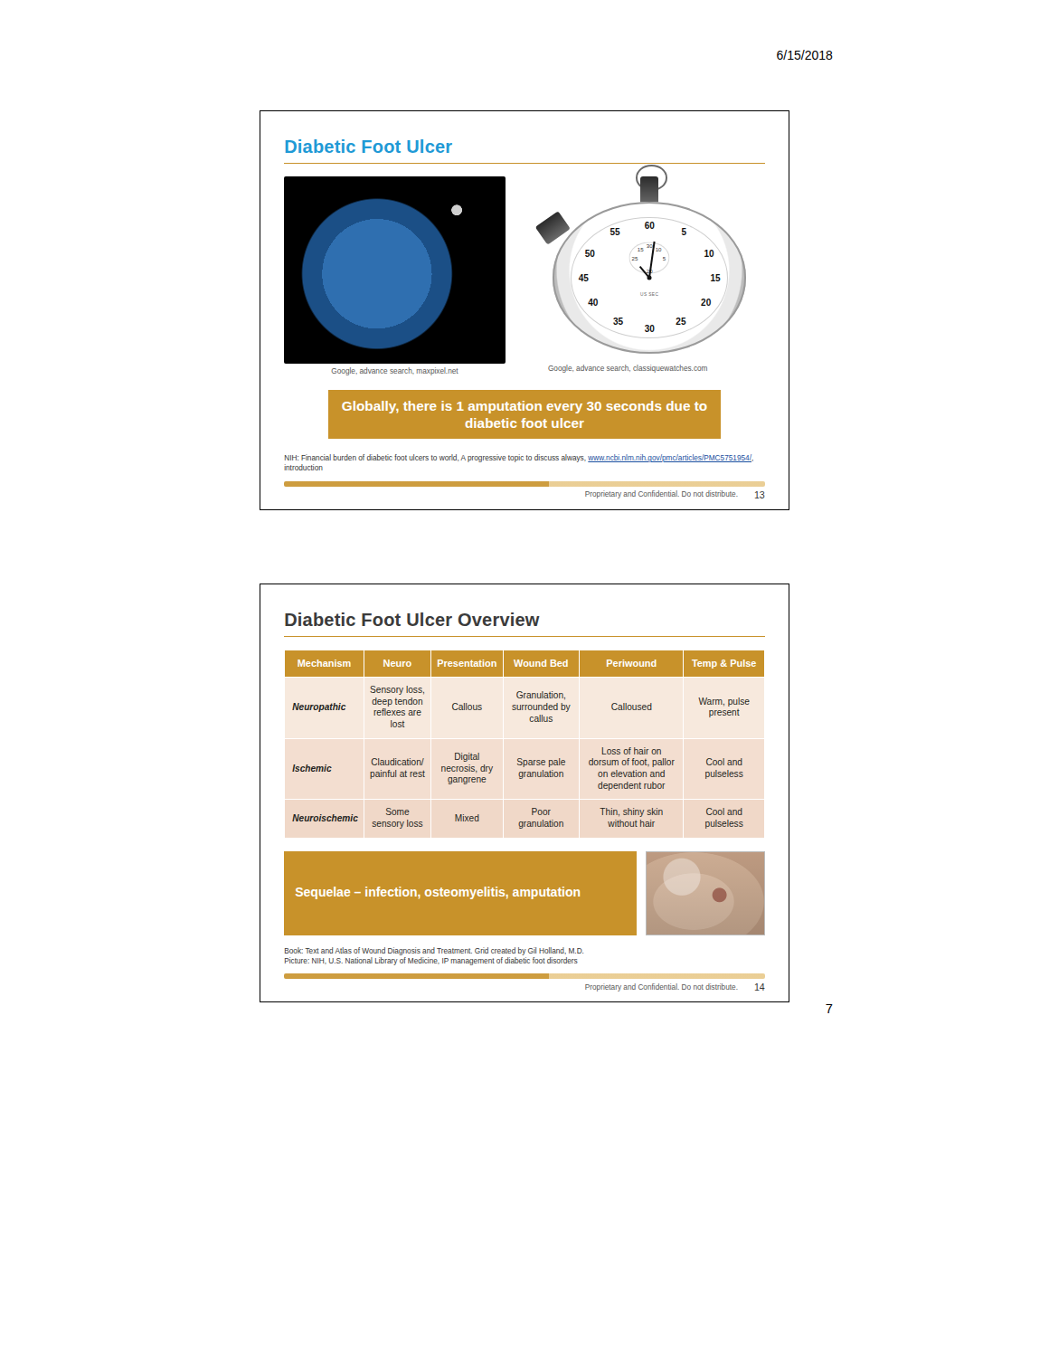6/15/2018
Diabetic Foot Ulcer
Google, advance search, maxpixel.net
60 5 10 15 20 25 30 35 40 45 50 55
30 5 20 25 10 15
US SEC
Google, advance search, classiquewatches.com
Globally, there is 1 amputation every 30 seconds due to diabetic foot ulcer
NIH: Financial burden of diabetic foot ulcers to world, A progressive topic to discuss always, www.ncbi.nlm.nih.gov/pmc/articles/PMC5751954/, introduction
Proprietary and Confidential. Do not distribute. 13
Diabetic Foot Ulcer Overview
| Mechanism | Neuro | Presentation | Wound Bed | Periwound | Temp & Pulse |
| --- | --- | --- | --- | --- | --- |
| Neuropathic | Sensory loss, deep tendon reflexes are lost | Callous | Granulation, surrounded by callus | Calloused | Warm, pulse present |
| Ischemic | Claudication/ painful at rest | Digital necrosis, dry gangrene | Sparse pale granulation | Loss of hair on dorsum of foot, pallor on elevation and dependent rubor | Cool and pulseless |
| Neuroischemic | Some sensory loss | Mixed | Poor granulation | Thin, shiny skin without hair | Cool and pulseless |
Sequelae – infection, osteomyelitis, amputation
Book: Text and Atlas of Wound Diagnosis and Treatment. Grid created by Gil Holland, M.D.
Picture: NIH, U.S. National Library of Medicine, IP management of diabetic foot disorders
Proprietary and Confidential. Do not distribute. 14
7